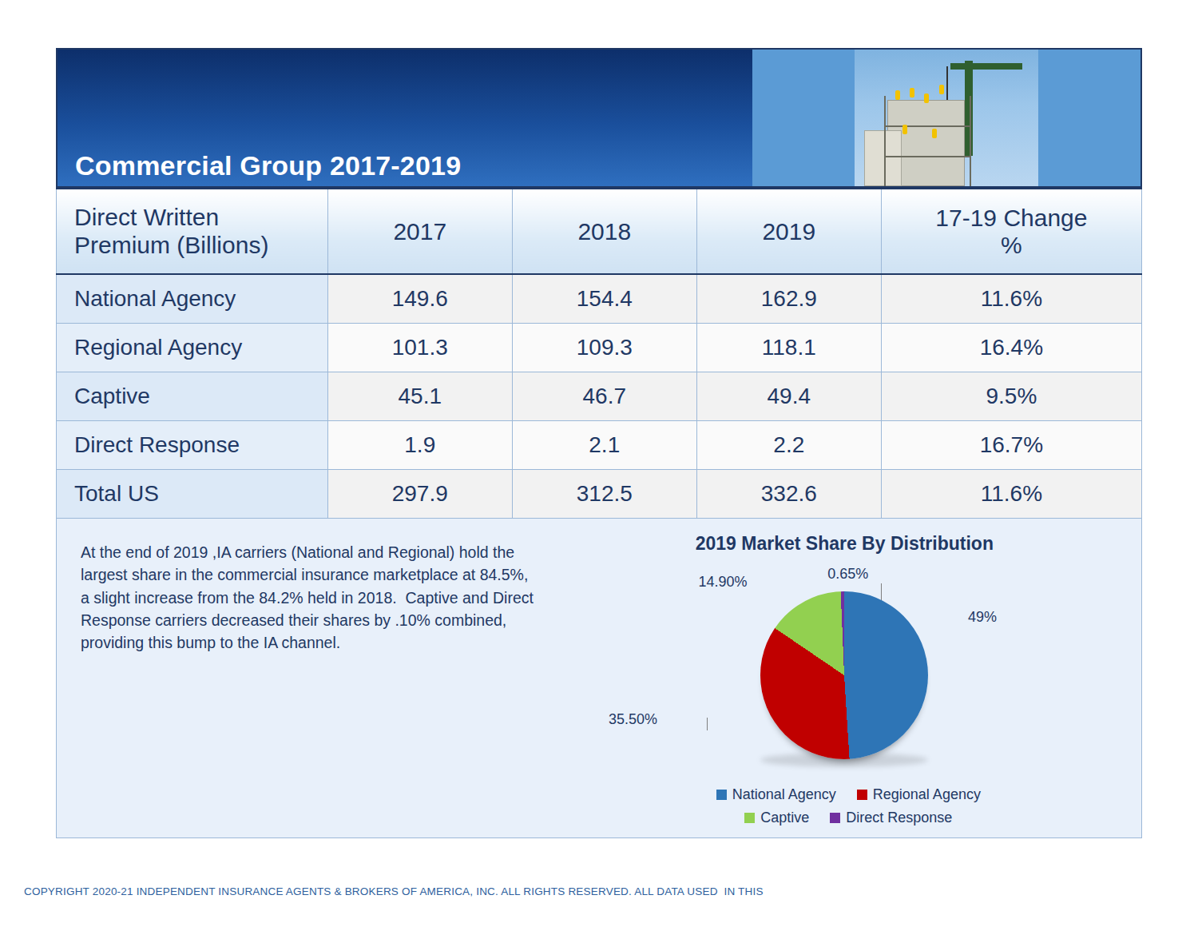Commercial Group 2017-2019
| Direct Written Premium (Billions) | 2017 | 2018 | 2019 | 17-19 Change % |
| --- | --- | --- | --- | --- |
| National Agency | 149.6 | 154.4 | 162.9 | 11.6% |
| Regional Agency | 101.3 | 109.3 | 118.1 | 16.4% |
| Captive | 45.1 | 46.7 | 49.4 | 9.5% |
| Direct Response | 1.9 | 2.1 | 2.2 | 16.7% |
| Total US | 297.9 | 312.5 | 332.6 | 11.6% |
At the end of 2019 ,IA carriers (National and Regional) hold the largest share in the commercial insurance marketplace at 84.5%, a slight increase from the 84.2% held in 2018. Captive and Direct Response carriers decreased their shares by .10% combined, providing this bump to the IA channel.
2019 Market Share By Distribution
14.90%
0.65%
49%
35.50%
National Agency
Regional Agency
Captive
Direct Response
COPYRIGHT 2020-21 INDEPENDENT INSURANCE AGENTS & BROKERS OF AMERICA, INC. ALL RIGHTS RESERVED. ALL DATA USED IN THIS